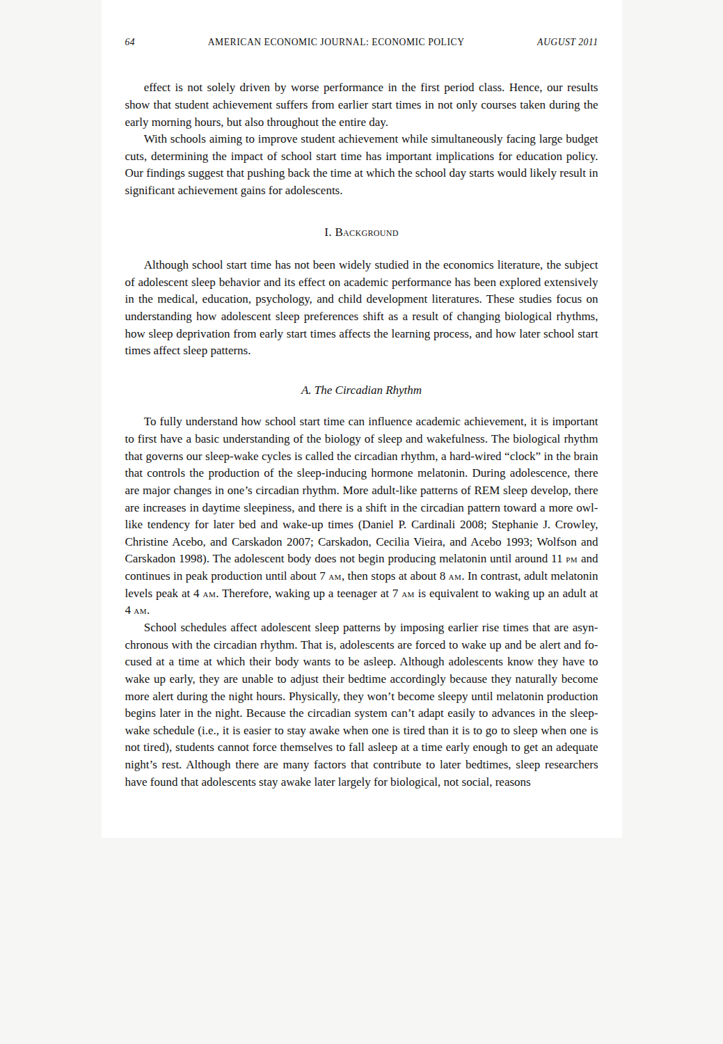64 American Economic Journal: Economic Policy August 2011
effect is not solely driven by worse performance in the first period class. Hence, our results show that student achievement suffers from earlier start times in not only courses taken during the early morning hours, but also throughout the entire day.
With schools aiming to improve student achievement while simultaneously facing large budget cuts, determining the impact of school start time has important implications for education policy. Our findings suggest that pushing back the time at which the school day starts would likely result in significant achievement gains for adolescents.
I. Background
Although school start time has not been widely studied in the economics literature, the subject of adolescent sleep behavior and its effect on academic performance has been explored extensively in the medical, education, psychology, and child development literatures. These studies focus on understanding how adolescent sleep preferences shift as a result of changing biological rhythms, how sleep deprivation from early start times affects the learning process, and how later school start times affect sleep patterns.
A. The Circadian Rhythm
To fully understand how school start time can influence academic achievement, it is important to first have a basic understanding of the biology of sleep and wakefulness. The biological rhythm that governs our sleep-wake cycles is called the circadian rhythm, a hard-wired “clock” in the brain that controls the production of the sleep-inducing hormone melatonin. During adolescence, there are major changes in one’s circadian rhythm. More adult-like patterns of REM sleep develop, there are increases in daytime sleepiness, and there is a shift in the circadian pattern toward a more owl-like tendency for later bed and wake-up times (Daniel P. Cardinali 2008; Stephanie J. Crowley, Christine Acebo, and Carskadon 2007; Carskadon, Cecilia Vieira, and Acebo 1993; Wolfson and Carskadon 1998). The adolescent body does not begin producing melatonin until around 11 pm and continues in peak production until about 7 am, then stops at about 8 am. In contrast, adult melatonin levels peak at 4 am. Therefore, waking up a teenager at 7 am is equivalent to waking up an adult at 4 am.
School schedules affect adolescent sleep patterns by imposing earlier rise times that are asynchronous with the circadian rhythm. That is, adolescents are forced to wake up and be alert and focused at a time at which their body wants to be asleep. Although adolescents know they have to wake up early, they are unable to adjust their bedtime accordingly because they naturally become more alert during the night hours. Physically, they won’t become sleepy until melatonin production begins later in the night. Because the circadian system can’t adapt easily to advances in the sleep-wake schedule (i.e., it is easier to stay awake when one is tired than it is to go to sleep when one is not tired), students cannot force themselves to fall asleep at a time early enough to get an adequate night’s rest. Although there are many factors that contribute to later bedtimes, sleep researchers have found that adolescents stay awake later largely for biological, not social, reasons